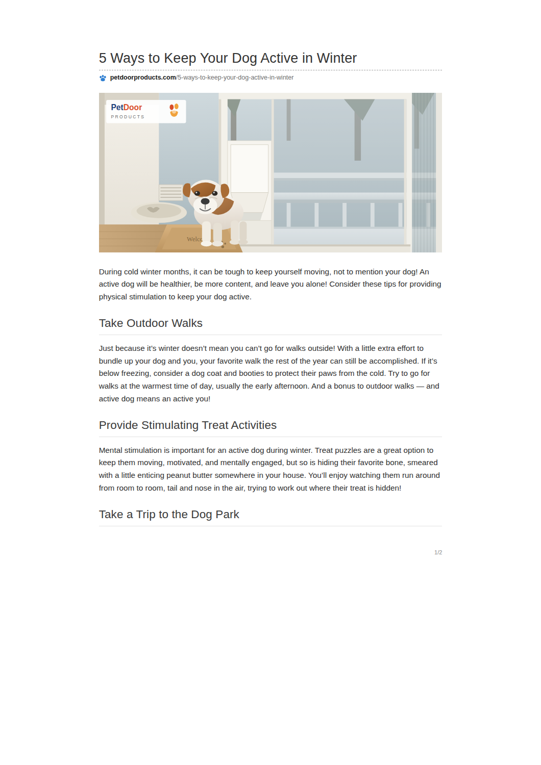5 Ways to Keep Your Dog Active in Winter
petdoorproducts.com/5-ways-to-keep-your-dog-active-in-winter
Welcome PetDoor PRODUCTS
During cold winter months, it can be tough to keep yourself moving, not to mention your dog! An active dog will be healthier, be more content, and leave you alone! Consider these tips for providing physical stimulation to keep your dog active.
Take Outdoor Walks
Just because it’s winter doesn’t mean you can’t go for walks outside! With a little extra effort to bundle up your dog and you, your favorite walk the rest of the year can still be accomplished. If it’s below freezing, consider a dog coat and booties to protect their paws from the cold. Try to go for walks at the warmest time of day, usually the early afternoon. And a bonus to outdoor walks — and active dog means an active you!
Provide Stimulating Treat Activities
Mental stimulation is important for an active dog during winter. Treat puzzles are a great option to keep them moving, motivated, and mentally engaged, but so is hiding their favorite bone, smeared with a little enticing peanut butter somewhere in your house. You’ll enjoy watching them run around from room to room, tail and nose in the air, trying to work out where their treat is hidden!
Take a Trip to the Dog Park
1/2